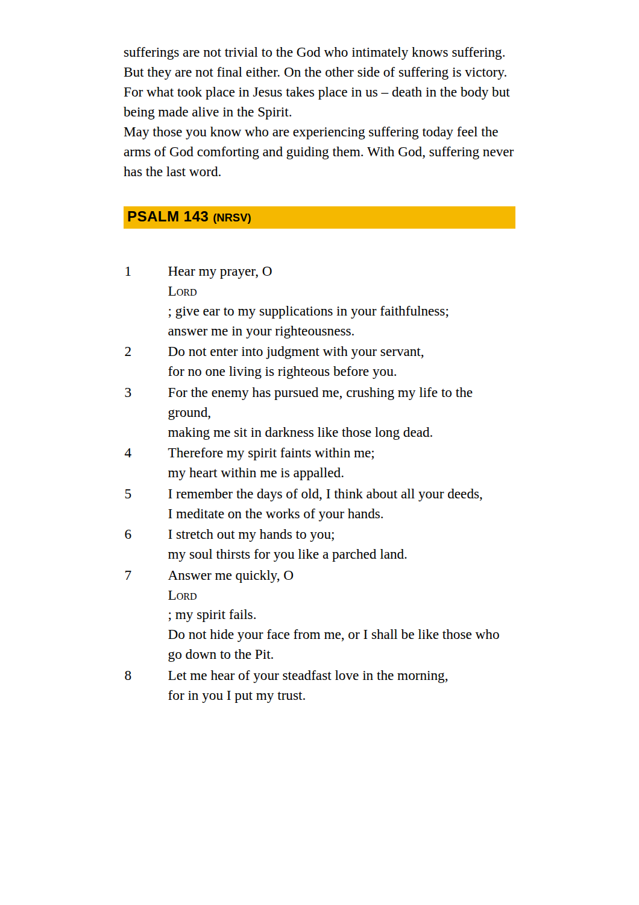sufferings are not trivial to the God who intimately knows suffering. But they are not final either. On the other side of suffering is victory. For what took place in Jesus takes place in us – death in the body but being made alive in the Spirit.
May those you know who are experiencing suffering today feel the arms of God comforting and guiding them. With God, suffering never has the last word.
Psalm 143 (NRSV)
1 Hear my prayer, O Lord; give ear to my supplications in your faithfulness; answer me in your righteousness.
2 Do not enter into judgment with your servant, for no one living is righteous before you.
3 For the enemy has pursued me, crushing my life to the ground, making me sit in darkness like those long dead.
4 Therefore my spirit faints within me; my heart within me is appalled.
5 I remember the days of old, I think about all your deeds, I meditate on the works of your hands.
6 I stretch out my hands to you; my soul thirsts for you like a parched land.
7 Answer me quickly, O Lord; my spirit fails. Do not hide your face from me, or I shall be like those who go down to the Pit.
8 Let me hear of your steadfast love in the morning, for in you I put my trust.